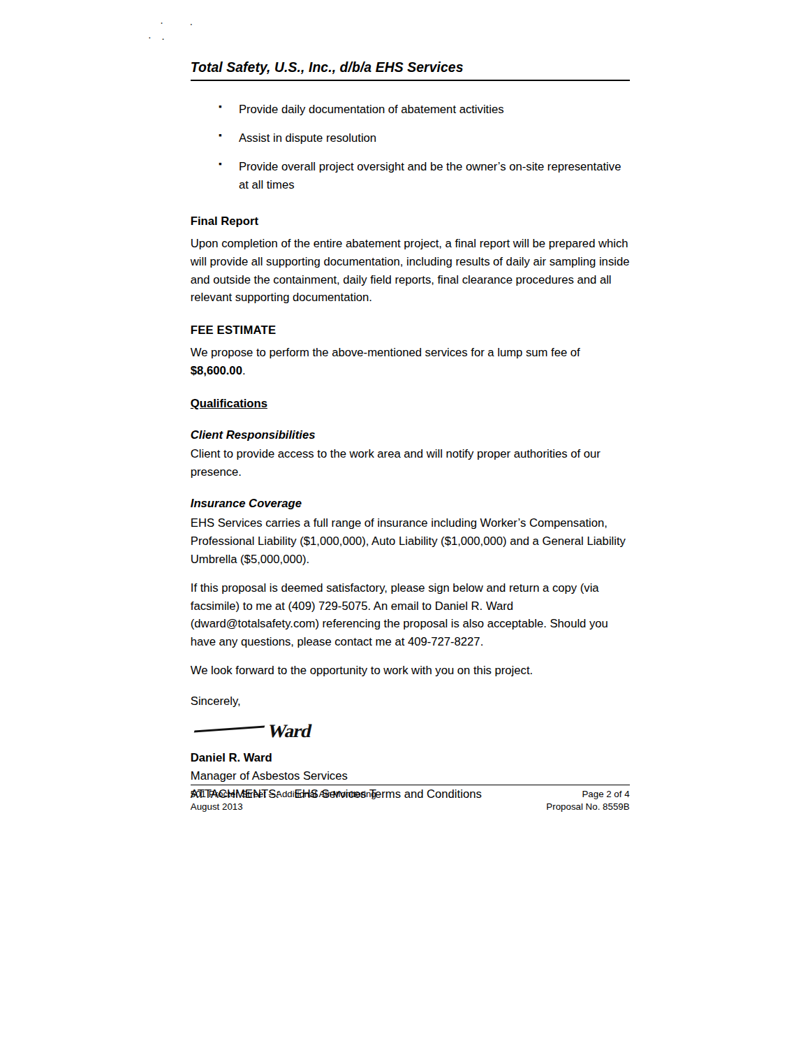. . . .
Total Safety, U.S., Inc., d/b/a EHS Services
Provide daily documentation of abatement activities
Assist in dispute resolution
Provide overall project oversight and be the owner’s on-site representative at all times
Final Report
Upon completion of the entire abatement project, a final report will be prepared which will provide all supporting documentation, including results of daily air sampling inside and outside the containment, daily field reports, final clearance procedures and all relevant supporting documentation.
FEE ESTIMATE
We propose to perform the above-mentioned services for a lump sum fee of $8,600.00.
Qualifications
Client Responsibilities
Client to provide access to the work area and will notify proper authorities of our presence.
Insurance Coverage
EHS Services carries a full range of insurance including Worker’s Compensation, Professional Liability ($1,000,000), Auto Liability ($1,000,000) and a General Liability Umbrella ($5,000,000).
If this proposal is deemed satisfactory, please sign below and return a copy (via facsimile) to me at (409) 729-5075. An email to Daniel R. Ward (dward@totalsafety.com) referencing the proposal is also acceptable. Should you have any questions, please contact me at 409-727-8227.
We look forward to the opportunity to work with you on this project.
Sincerely,
Ward
Daniel R. Ward
Manager of Asbestos Services
ATTACHMENTS: EHS Services Terms and Conditions
501 Procter Street – Additional Air Monitoring
Page 2 of 4
August 2013
Proposal No. 8559B